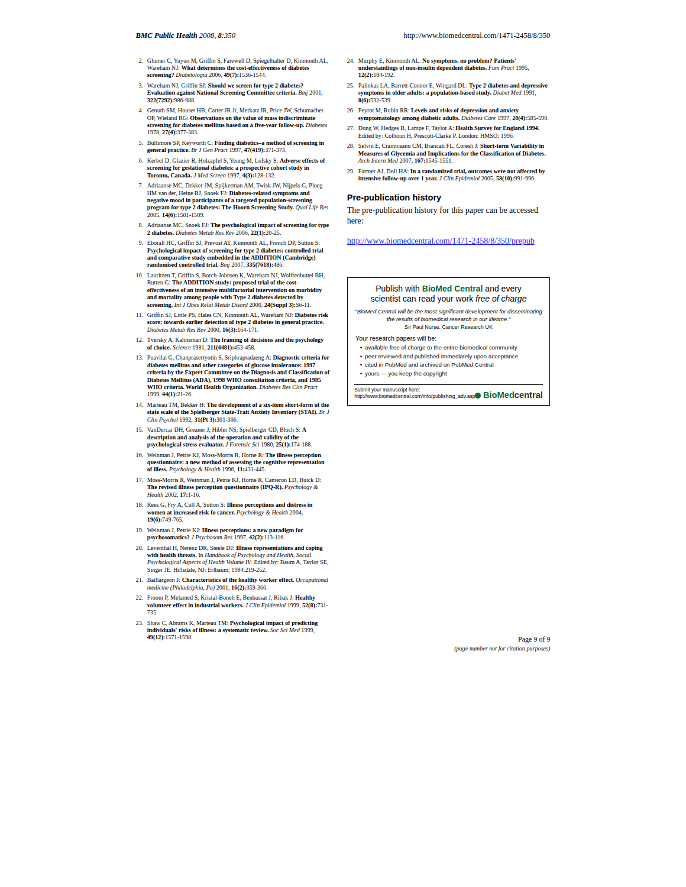BMC Public Health 2008, 8:350
http://www.biomedcentral.com/1471-2458/8/350
2. Glumer C, Yuyun M, Griffin S, Farewell D, Spiegelhalter D, Kinmonth AL, Wareham NJ: What determines the cost-effectiveness of diabetes screening? Diabetologia 2006, 49(7): 1536-1544.
3. Wareham NJ, Griffin SJ: Should we screen for type 2 diabetes? Evaluation against National Screening Committee criteria. Bmj 2001, 322(7292): 986-988.
4. Genuth SM, Houser HB, Carter JR Jr, Merkatz IR, Price JW, Schumacher OP, Wieland RG: Observations on the value of mass indiscriminate screening for diabetes mellitus based on a five-year follow-up. Diabetes 1978, 27(4): 377-383.
5. Bullimore SP, Keyworth C: Finding diabetics–a method of screening in general practice. Br J Gen Pract 1997, 47(419): 371-374.
6. Kerbel D, Glazier R, Holzapfel S, Yeung M, Lofsky S: Adverse effects of screening for gestational diabetes: a prospective cohort study in Toronto, Canada. J Med Screen 1997, 4(3): 128-132.
7. Adriaanse MC, Dekker JM, Spijkerman AM, Twisk JW, Nijpels G, Ploeg HM van der, Heine RJ, Snoek FJ: Diabetes-related symptoms and negative mood in participants of a targeted population-screening program for type 2 diabetes: The Hoorn Screening Study. Qual Life Res 2005, 14(6): 1501-1509.
8. Adriaanse MC, Snoek FJ: The psychological impact of screening for type 2 diabetes. Diabetes Metab Res Rev 2006, 22(1): 20-25.
9. Eborall HC, Griffin SJ, Prevost AT, Kinmonth AL, French DP, Sutton S: Psychological impact of screening for type 2 diabetes: controlled trial and comparative study embedded in the ADDITION (Cambridge) randomised controlled trial. Bmj 2007, 335(7618): 486.
10. Lauritzen T, Griffin S, Borch-Johnsen K, Wareham NJ, Wolffenbuttel BH, Rutten G: The ADDITION study: proposed trial of the cost-effectiveness of an intensive multifactorial intervention on morbidity and mortality among people with Type 2 diabetes detected by screening. Int J Obes Relat Metab Disord 2000, 24(Suppl 3): S6-11.
11. Griffin SJ, Little PS, Hales CN, Kinmonth AL, Wareham NJ: Diabetes risk score: towards earlier detection of type 2 diabetes in general practice. Diabetes Metab Res Rev 2000, 16(3): 164-171.
12. Tversky A, Kahneman D: The framing of decisions and the psychology of choice. Science 1981, 211(4481): 453-458.
13. Puavilai G, Chanprasertyotin S, Sriphrapradaeng A: Diagnostic criteria for diabetes mellitus and other categories of glucose intolerance: 1997 criteria by the Expert Committee on the Diagnosis and Classification of Diabetes Mellitus (ADA), 1998 WHO consultation criteria, and 1985 WHO criteria. World Health Organization. Diabetes Res Clin Pract 1999, 44(1): 21-26.
14. Marteau TM, Bekker H: The development of a six-item short-form of the state scale of the Spielberger State-Trait Anxiety Inventory (STAI). Br J Clin Psychol 1992, 31(Pt 3): 301-306.
15. VanDercar DH, Greaner J, Hibler NS, Spielberger CD, Bloch S: A description and analysis of the operation and validity of the psychological stress evaluator. J Forensic Sci 1980, 25(1): 174-188.
16. Weinman J, Petrie KJ, Moss-Morris R, Horne R: The illness perception questionnaire: a new method of assessing the cognitive representation of illess. Psychology & Health 1996, 11: 431-445.
17. Moss-Morris R, Weinman J, Petrie KJ, Horne R, Cameron LD, Buick D: The revised illness perception questionnaire (IPQ-R). Psychology & Health 2002, 17: 1-16.
18. Rees G, Fry A, Cull A, Sutton S: Illness perceptions and distress in women at increased risk fo cancer. Psychology & Health 2004, 19(6): 749-765.
19. Weinman J, Petrie KJ: Illness perceptions: a new paradigm for psychosomatics? J Psychosom Res 1997, 42(2): 113-116.
20. Leventhal H, Nerenz DR, Steele DJ: Illness representations and coping with health threats. In Handbook of Psychology and Health, Social Psychological Aspects of Health Volume IV. Edited by: Baum A, Taylor SE, Singer JE. Hillsdale, NJ: Erlbaum; 1984:219-252.
21. Baillargeon J: Characteristics of the healthy worker effect. Occupational medicine (Philadelphia, Pa) 2001, 16(2): 359-366.
22. Froom P, Melamed S, Kristal-Boneh E, Benbassat J, Ribak J: Healthy volunteer effect in industrial workers. J Clin Epidemiol 1999, 52(8): 731-735.
23. Shaw C, Abrams K, Marteau TM: Psychological impact of predicting individuals' risks of illness: a systematic review. Soc Sci Med 1999, 49(12): 1571-1598.
24. Murphy E, Kinmonth AL: No symptoms, no problem? Patients' understandings of non-insulin dependent diabetes. Fam Pract 1995, 12(2): 184-192.
25. Palinkas LA, Barrett-Connor E, Wingard DL: Type 2 diabetes and depressive symptoms in older adults: a population-based study. Diabet Med 1991, 8(6): 532-539.
26. Peyrot M, Rubin RR: Levels and risks of depression and anxiety symptomatology among diabetic adults. Diabetes Care 1997, 20(4): 585-590.
27. Dong W, Hedges B, Lampe F, Taylor A: Health Survey for England 1994. Edited by: Colhoun H, Prescott-Clarke P. London: HMSO; 1996.
28. Selvin E, Crainiceanu CM, Brancati FL, Coresh J: Short-term Variability in Measures of Glycemia and Implications for the Classification of Diabetes. Arch Intern Med 2007, 167: 1545-1551.
29. Farmer AJ, Doll HA: In a randomized trial, outcomes were not affected by intensive follow-up over 1 year. J Clin Epidemiol 2005, 58(10): 991-996.
Pre-publication history
The pre-publication history for this paper can be accessed here:
http://www.biomedcentral.com/1471-2458/8/350/prepub
Publish with Bio Med Central and every
scientist can read your work free of charge
"BioMed Central will be the most significant development for disseminating the results of biomedical research in our lifetime."
Sir Paul Nurse, Cancer Research UK
Your research papers will be:
available free of charge to the entire biomedical community
peer reviewed and published immediately upon acceptance
cited in PubMed and archived on PubMed Central
yours — you keep the copyright
Submit your manuscript here:
http://www.biomedcentral.com/info/publishing_adv.asp
BioMed central
Page 9 of 9
(page number not for citation purposes)